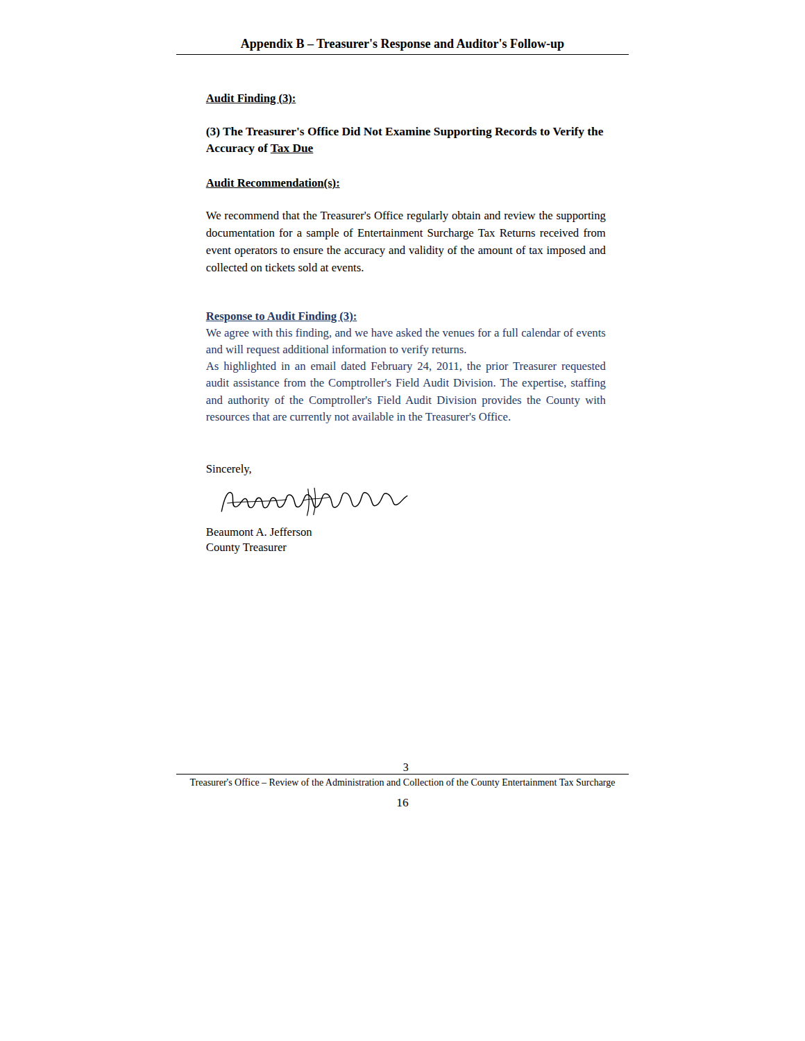Appendix B – Treasurer's Response and Auditor's Follow-up
Audit Finding (3):
(3) The Treasurer's Office Did Not Examine Supporting Records to Verify the Accuracy of Tax Due
Audit Recommendation(s):
We recommend that the Treasurer's Office regularly obtain and review the supporting documentation for a sample of Entertainment Surcharge Tax Returns received from event operators to ensure the accuracy and validity of the amount of tax imposed and collected on tickets sold at events.
Response to Audit Finding (3):
We agree with this finding, and we have asked the venues for a full calendar of events and will request additional information to verify returns.
As highlighted in an email dated February 24, 2011, the prior Treasurer requested audit assistance from the Comptroller's Field Audit Division. The expertise, staffing and authority of the Comptroller's Field Audit Division provides the County with resources that are currently not available in the Treasurer's Office.
Sincerely,
Beaumont A. Jefferson
County Treasurer
3
Treasurer's Office – Review of the Administration and Collection of the County Entertainment Tax Surcharge
16